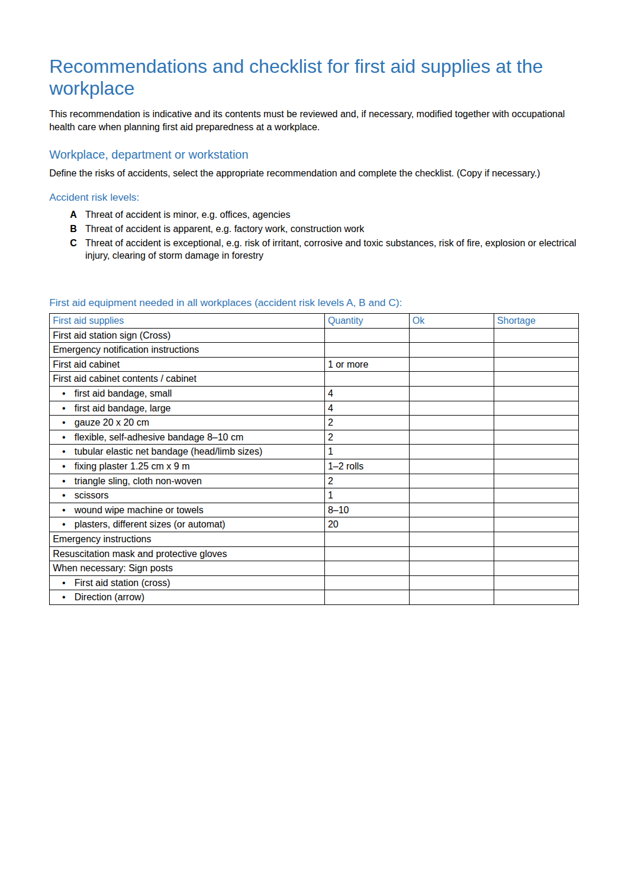Recommendations and checklist for first aid supplies at the workplace
This recommendation is indicative and its contents must be reviewed and, if necessary, modified together with occupational health care when planning first aid preparedness at a workplace.
Workplace, department or workstation
Define the risks of accidents, select the appropriate recommendation and complete the checklist. (Copy if necessary.)
Accident risk levels:
A
Threat of accident is minor, e.g. offices, agencies
B
Threat of accident is apparent, e.g. factory work, construction work
C
Threat of accident is exceptional, e.g. risk of irritant, corrosive and toxic substances, risk of fire, explosion or electrical injury, clearing of storm damage in forestry
First aid equipment needed in all workplaces (accident risk levels A, B and C):
| First aid supplies | Quantity | Ok | Shortage |
| --- | --- | --- | --- |
| First aid station sign (Cross) | | | |
| Emergency notification instructions | | | |
| First aid cabinet | 1 or more | | |
| First aid cabinet contents / cabinet | | | |
| first aid bandage, small | 4 | | |
| first aid bandage, large | 4 | | |
| gauze 20 x 20 cm | 2 | | |
| flexible, self-adhesive bandage 8–10 cm | 2 | | |
| tubular elastic net bandage (head/limb sizes) | 1 | | |
| fixing plaster 1.25 cm x 9 m | 1–2 rolls | | |
| triangle sling, cloth non-woven | 2 | | |
| scissors | 1 | | |
| wound wipe machine or towels | 8–10 | | |
| plasters, different sizes (or automat) | 20 | | |
| Emergency instructions | | | |
| Resuscitation mask and protective gloves | | | |
| When necessary: Sign posts | | | |
| First aid station (cross) | | | |
| Direction (arrow) | | | |